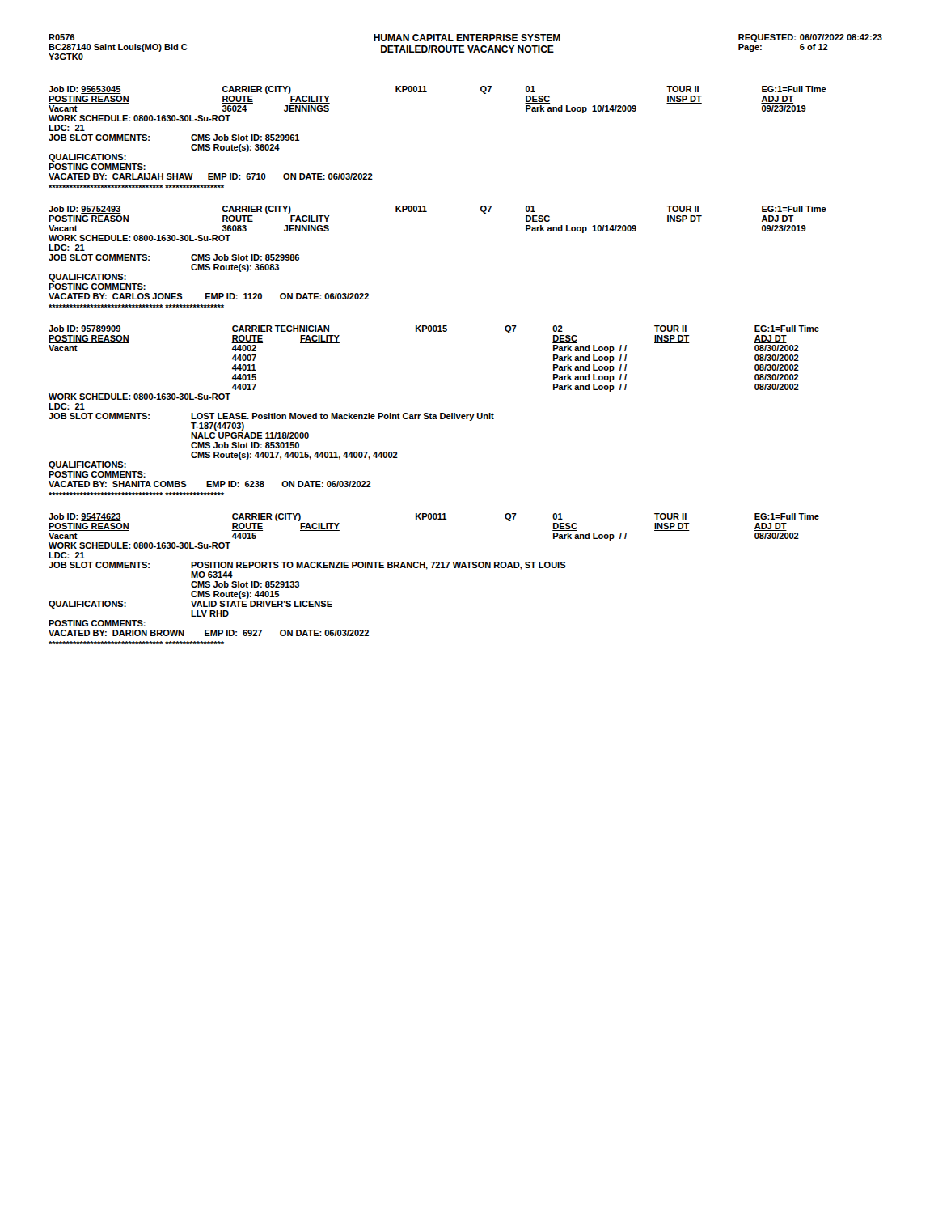R0576
BC287140 Saint Louis(MO) Bid C
Y3GTK0
HUMAN CAPITAL ENTERPRISE SYSTEM
DETAILED/ROUTE VACANCY NOTICE
| REQUESTED: | 06/07/2022 08:42:23 |
| Page: | 6 of 12 |
| Job ID: 95653045 | CARRIER (CITY) | KP0011 | Q7 | 01 | TOUR II | EG:1=Full Time |
| POSTING REASON | ROUTE FACILITY | | | DESC | INSP DT | ADJ DT |
| Vacant | 36024 JENNINGS | | | Park and Loop 10/14/2009 | | 09/23/2019 |
WORK SCHEDULE: 0800-1630-30L-Su-ROT
LDC: 21
| JOB SLOT COMMENTS: | CMS Job Slot ID: 8529961 CMS Route(s): 36024 |
QUALIFICATIONS:
POSTING COMMENTS:
VACATED BY: CARLAIJAH SHAW EMP ID: 6710 ON DATE: 06/03/2022
********************************* *****************
| Job ID: 95752493 | CARRIER (CITY) | KP0011 | Q7 | 01 | TOUR II | EG:1=Full Time |
| POSTING REASON | ROUTE FACILITY | | | DESC | INSP DT | ADJ DT |
| Vacant | 36083 JENNINGS | | | Park and Loop 10/14/2009 | | 09/23/2019 |
WORK SCHEDULE: 0800-1630-30L-Su-ROT
LDC: 21
| JOB SLOT COMMENTS: | CMS Job Slot ID: 8529986 CMS Route(s): 36083 |
QUALIFICATIONS:
POSTING COMMENTS:
VACATED BY: CARLOS JONES EMP ID: 1120 ON DATE: 06/03/2022
********************************* *****************
| Job ID: 95789909 | CARRIER TECHNICIAN | KP0015 | Q7 | 02 | TOUR II | EG:1=Full Time |
| POSTING REASON | ROUTE FACILITY | | | DESC | INSP DT | ADJ DT |
| Vacant | 44002 | | | Park and Loop / / | | 08/30/2002 |
| | 44007 | | | Park and Loop / / | | 08/30/2002 |
| | 44011 | | | Park and Loop / / | | 08/30/2002 |
| | 44015 | | | Park and Loop / / | | 08/30/2002 |
| | 44017 | | | Park and Loop / / | | 08/30/2002 |
WORK SCHEDULE: 0800-1630-30L-Su-ROT
LDC: 21
| JOB SLOT COMMENTS: | LOST LEASE. Position Moved to Mackenzie Point Carr Sta Delivery Unit T-187(44703) NALC UPGRADE 11/18/2000 CMS Job Slot ID: 8530150 CMS Route(s): 44017, 44015, 44011, 44007, 44002 |
QUALIFICATIONS:
POSTING COMMENTS:
VACATED BY: SHANITA COMBS EMP ID: 6238 ON DATE: 06/03/2022
********************************* *****************
| Job ID: 95474623 | CARRIER (CITY) | KP0011 | Q7 | 01 | TOUR II | EG:1=Full Time |
| POSTING REASON | ROUTE FACILITY | | | DESC | INSP DT | ADJ DT |
| Vacant | 44015 | | | Park and Loop / / | | 08/30/2002 |
WORK SCHEDULE: 0800-1630-30L-Su-ROT
LDC: 21
| JOB SLOT COMMENTS: | POSITION REPORTS TO MACKENZIE POINTE BRANCH, 7217 WATSON ROAD, ST LOUIS MO 63144 CMS Job Slot ID: 8529133 CMS Route(s): 44015 |
| QUALIFICATIONS: | VALID STATE DRIVER'S LICENSE LLV RHD |
POSTING COMMENTS:
VACATED BY: DARION BROWN EMP ID: 6927 ON DATE: 06/03/2022
********************************* *****************